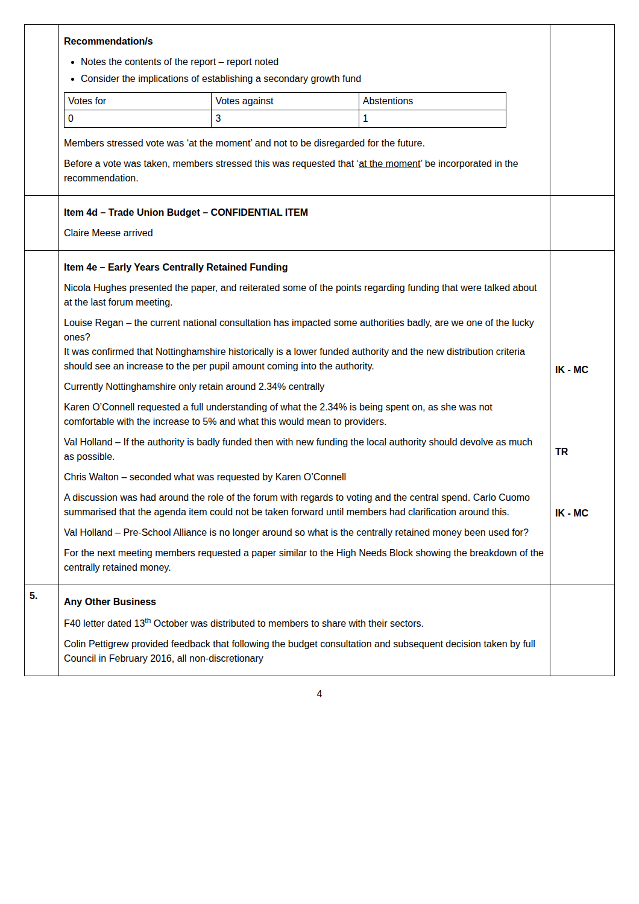| | Recommendation/s Notes the contents of the report – report noted Consider the implications of establishing a secondary growth fund / Votes for / Votes against / Abstentions / / 0 / 3 / 1 / Members stressed vote was ‘at the moment’ and not to be disregarded for the future. Before a vote was taken, members stressed this was requested that ‘ at the moment ’ be incorporated in the recommendation. | |
| | Item 4d – Trade Union Budget – CONFIDENTIAL ITEM Claire Meese arrived | |
| | Item 4e – Early Years Centrally Retained Funding Nicola Hughes presented the paper, and reiterated some of the points regarding funding that were talked about at the last forum meeting. Louise Regan – the current national consultation has impacted some authorities badly, are we one of the lucky ones? It was confirmed that Nottinghamshire historically is a lower funded authority and the new distribution criteria should see an increase to the per pupil amount coming into the authority. Currently Nottinghamshire only retain around 2.34% centrally Karen O’Connell requested a full understanding of what the 2.34% is being spent on, as she was not comfortable with the increase to 5% and what this would mean to providers. Val Holland – If the authority is badly funded then with new funding the local authority should devolve as much as possible. Chris Walton – seconded what was requested by Karen O’Connell A discussion was had around the role of the forum with regards to voting and the central spend. Carlo Cuomo summarised that the agenda item could not be taken forward until members had clarification around this. Val Holland – Pre-School Alliance is no longer around so what is the centrally retained money been used for? For the next meeting members requested a paper similar to the High Needs Block showing the breakdown of the centrally retained money. | IK - MC TR IK - MC |
| 5. | Any Other Business F40 letter dated 13 th October was distributed to members to share with their sectors. Colin Pettigrew provided feedback that following the budget consultation and subsequent decision taken by full Council in February 2016, all non-discretionary | |
4